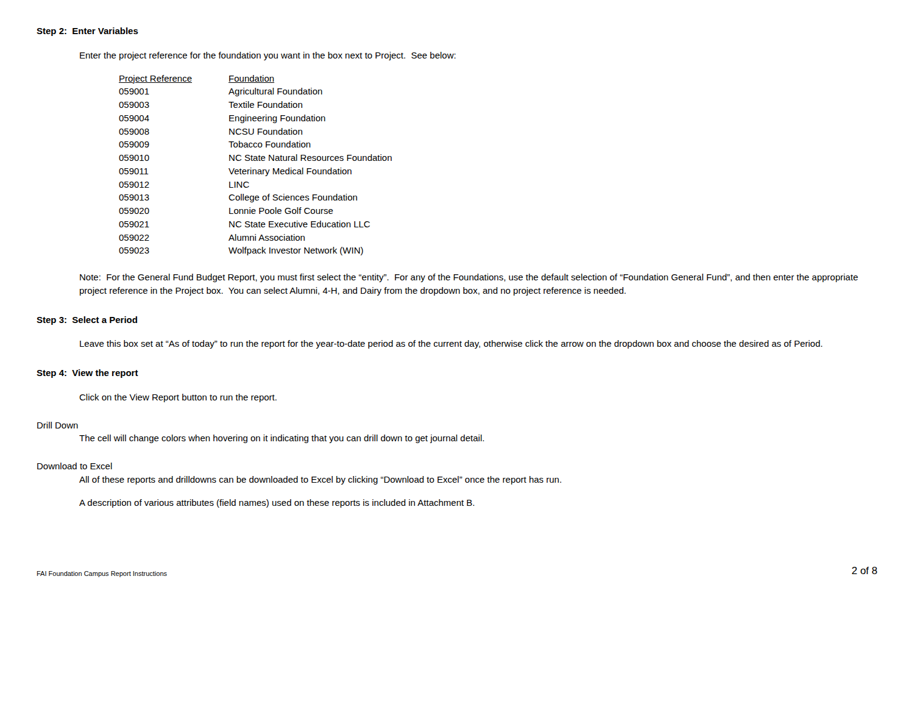Step 2: Enter Variables
Enter the project reference for the foundation you want in the box next to Project. See below:
| Project Reference | Foundation |
| --- | --- |
| 059001 | Agricultural Foundation |
| 059003 | Textile Foundation |
| 059004 | Engineering Foundation |
| 059008 | NCSU Foundation |
| 059009 | Tobacco Foundation |
| 059010 | NC State Natural Resources Foundation |
| 059011 | Veterinary Medical Foundation |
| 059012 | LINC |
| 059013 | College of Sciences Foundation |
| 059020 | Lonnie Poole Golf Course |
| 059021 | NC State Executive Education LLC |
| 059022 | Alumni Association |
| 059023 | Wolfpack Investor Network (WIN) |
Note: For the General Fund Budget Report, you must first select the “entity”. For any of the Foundations, use the default selection of “Foundation General Fund”, and then enter the appropriate project reference in the Project box. You can select Alumni, 4-H, and Dairy from the dropdown box, and no project reference is needed.
Step 3: Select a Period
Leave this box set at “As of today” to run the report for the year-to-date period as of the current day, otherwise click the arrow on the dropdown box and choose the desired as of Period.
Step 4: View the report
Click on the View Report button to run the report.
Drill Down
The cell will change colors when hovering on it indicating that you can drill down to get journal detail.
Download to Excel
All of these reports and drilldowns can be downloaded to Excel by clicking “Download to Excel” once the report has run.
A description of various attributes (field names) used on these reports is included in Attachment B.
FAI Foundation Campus Report Instructions
2 of 8